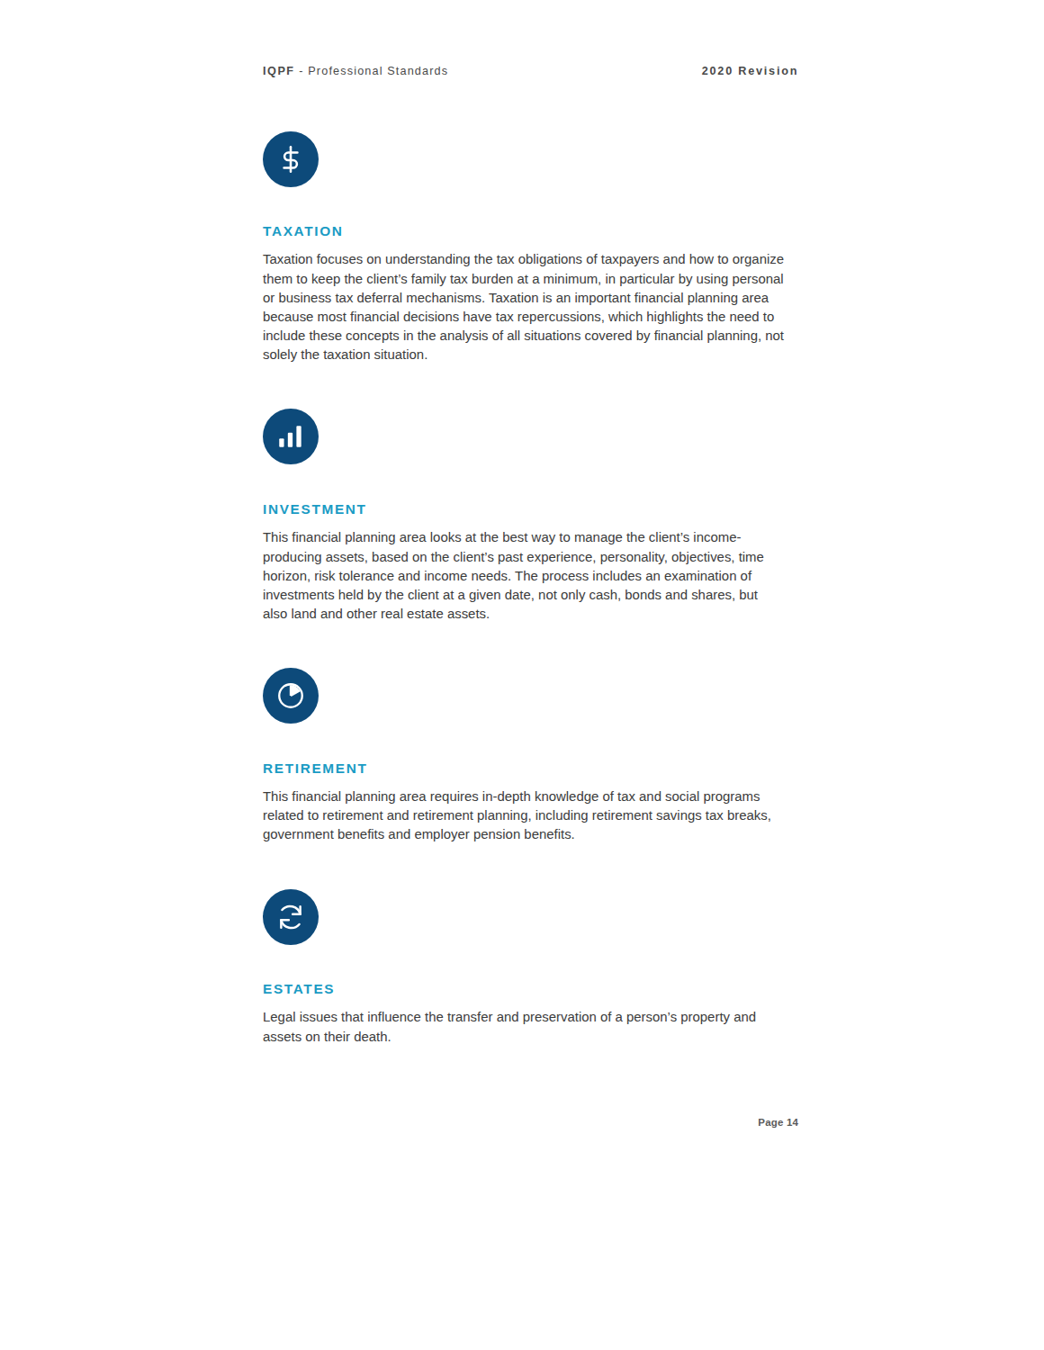IQPF - Professional Standards
2020 Revision
Taxation
Taxation focuses on understanding the tax obligations of taxpayers and how to organize them to keep the client’s family tax burden at a minimum, in particular by using personal or business tax deferral mechanisms. Taxation is an important financial planning area because most financial decisions have tax repercussions, which highlights the need to include these concepts in the analysis of all situations covered by financial planning, not solely the taxation situation.
Investment
This financial planning area looks at the best way to manage the client’s income-producing assets, based on the client’s past experience, personality, objectives, time horizon, risk tolerance and income needs. The process includes an examination of investments held by the client at a given date, not only cash, bonds and shares, but also land and other real estate assets.
Retirement
This financial planning area requires in-depth knowledge of tax and social programs related to retirement and retirement planning, including retirement savings tax breaks, government benefits and employer pension benefits.
Estates
Legal issues that influence the transfer and preservation of a person’s property and assets on their death.
Page 14